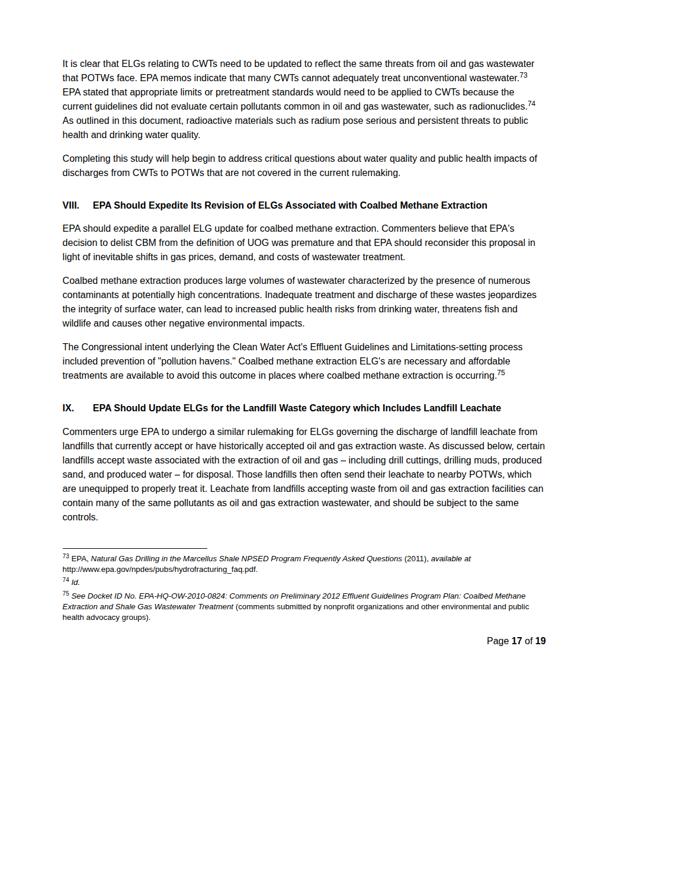It is clear that ELGs relating to CWTs need to be updated to reflect the same threats from oil and gas wastewater that POTWs face. EPA memos indicate that many CWTs cannot adequately treat unconventional wastewater.73 EPA stated that appropriate limits or pretreatment standards would need to be applied to CWTs because the current guidelines did not evaluate certain pollutants common in oil and gas wastewater, such as radionuclides.74 As outlined in this document, radioactive materials such as radium pose serious and persistent threats to public health and drinking water quality.
Completing this study will help begin to address critical questions about water quality and public health impacts of discharges from CWTs to POTWs that are not covered in the current rulemaking.
VIII. EPA Should Expedite Its Revision of ELGs Associated with Coalbed Methane Extraction
EPA should expedite a parallel ELG update for coalbed methane extraction. Commenters believe that EPA's decision to delist CBM from the definition of UOG was premature and that EPA should reconsider this proposal in light of inevitable shifts in gas prices, demand, and costs of wastewater treatment.
Coalbed methane extraction produces large volumes of wastewater characterized by the presence of numerous contaminants at potentially high concentrations. Inadequate treatment and discharge of these wastes jeopardizes the integrity of surface water, can lead to increased public health risks from drinking water, threatens fish and wildlife and causes other negative environmental impacts.
The Congressional intent underlying the Clean Water Act's Effluent Guidelines and Limitations-setting process included prevention of "pollution havens." Coalbed methane extraction ELG's are necessary and affordable treatments are available to avoid this outcome in places where coalbed methane extraction is occurring.75
IX. EPA Should Update ELGs for the Landfill Waste Category which Includes Landfill Leachate
Commenters urge EPA to undergo a similar rulemaking for ELGs governing the discharge of landfill leachate from landfills that currently accept or have historically accepted oil and gas extraction waste. As discussed below, certain landfills accept waste associated with the extraction of oil and gas – including drill cuttings, drilling muds, produced sand, and produced water – for disposal. Those landfills then often send their leachate to nearby POTWs, which are unequipped to properly treat it. Leachate from landfills accepting waste from oil and gas extraction facilities can contain many of the same pollutants as oil and gas extraction wastewater, and should be subject to the same controls.
73 EPA, Natural Gas Drilling in the Marcellus Shale NPSED Program Frequently Asked Questions (2011), available at http://www.epa.gov/npdes/pubs/hydrofracturing_faq.pdf.
74 Id.
75 See Docket ID No. EPA-HQ-OW-2010-0824: Comments on Preliminary 2012 Effluent Guidelines Program Plan: Coalbed Methane Extraction and Shale Gas Wastewater Treatment (comments submitted by nonprofit organizations and other environmental and public health advocacy groups).
Page 17 of 19